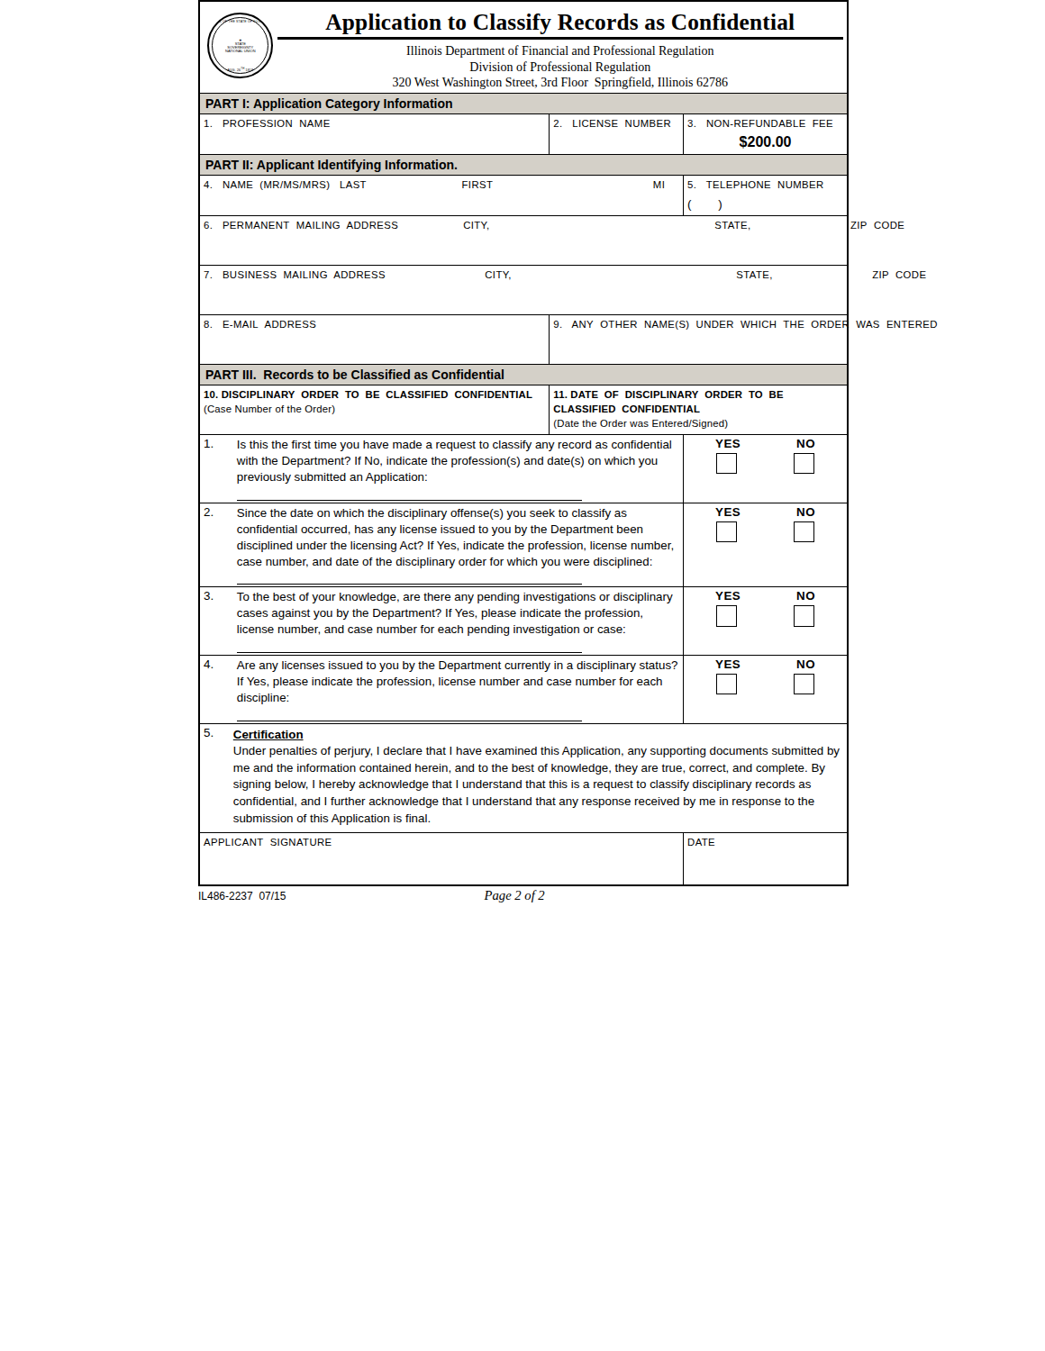| SEAL OF THE STATE OF ILLINOIS ★ STATE SOVEREIGNTY NATIONAL UNION AUG. 26 TH 1818 Application to Classify Records as Confidential Illinois Department of Financial and Professional Regulation Division of Professional Regulation 320 West Washington Street, 3rd Floor Springfield, Illinois 62786 |
| PART I: Application Category Information |
| 1. PROFESSION NAME | 2. LICENSE NUMBER | 3. NON-REFUNDABLE FEE $200.00 |
| PART II: Applicant Identifying Information. |
| 4. NAME (MR/MS/MRS) LAST FIRST MI | 5. TELEPHONE NUMBER ( ) |
| 6. PERMANENT MAILING ADDRESS CITY, STATE, ZIP CODE |
| 7. BUSINESS MAILING ADDRESS CITY, STATE, ZIP CODE |
| 8. E-MAIL ADDRESS | 9. ANY OTHER NAME(S) UNDER WHICH THE ORDER WAS ENTERED |
| PART III. Records to be Classified as Confidential |
| 10. DISCIPLINARY ORDER TO BE CLASSIFIED CONFIDENTIAL (Case Number of the Order) | 11. DATE OF DISCIPLINARY ORDER TO BE CLASSIFIED CONFIDENTIAL (Date the Order was Entered/Signed) |
| / 1. / Is this the first time you have made a request to classify any record as confidential with the Department? If No, indicate the profession(s) and date(s) on which you previously submitted an Application: / | YES NO |
| / 2. / Since the date on which the disciplinary offense(s) you seek to classify as confidential occurred, has any license issued to you by the Department been disciplined under the licensing Act? If Yes, indicate the profession, license number, case number, and date of the disciplinary order for which you were disciplined: / | YES NO |
| / 3. / To the best of your knowledge, are there any pending investigations or disciplinary cases against you by the Department? If Yes, please indicate the profession, license number, and case number for each pending investigation or case: / | YES NO |
| / 4. / Are any licenses issued to you by the Department currently in a disciplinary status? If Yes, please indicate the profession, license number and case number for each discipline: / | YES NO |
| / 5. / Certification Under penalties of perjury, I declare that I have examined this Application, any supporting documents submitted by me and the information contained herein, and to the best of knowledge, they are true, correct, and complete. By signing below, I hereby acknowledge that I understand that this is a request to classify disciplinary records as confidential, and I further acknowledge that I understand that any response received by me in response to the submission of this Application is final. / |
| APPLICANT SIGNATURE | DATE |
IL486-2237 07/15
Page 2 of 2